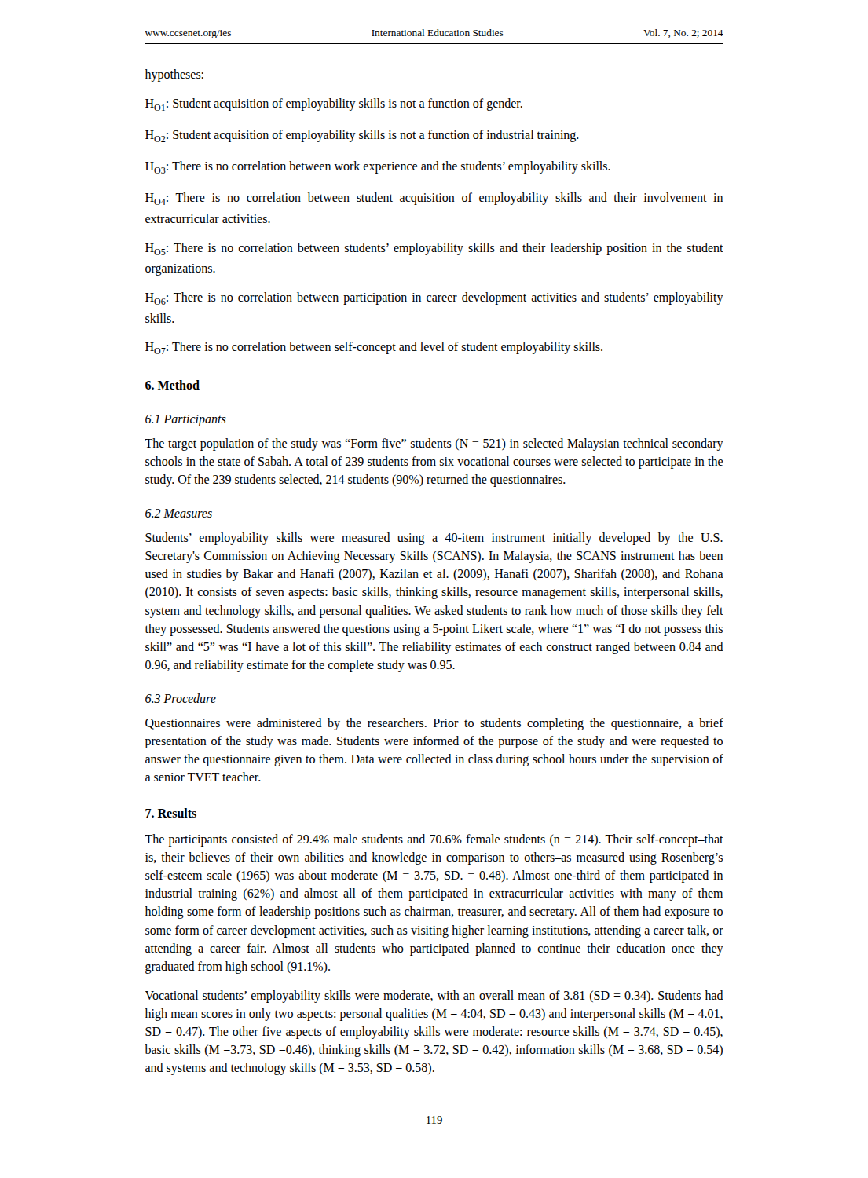www.ccsenet.org/ies
International Education Studies
Vol. 7, No. 2; 2014
hypotheses:
HO1: Student acquisition of employability skills is not a function of gender.
HO2: Student acquisition of employability skills is not a function of industrial training.
HO3: There is no correlation between work experience and the students’ employability skills.
HO4: There is no correlation between student acquisition of employability skills and their involvement in extracurricular activities.
HO5: There is no correlation between students’ employability skills and their leadership position in the student organizations.
HO6: There is no correlation between participation in career development activities and students’ employability skills.
HO7: There is no correlation between self-concept and level of student employability skills.
6. Method
6.1 Participants
The target population of the study was “Form five” students (N = 521) in selected Malaysian technical secondary schools in the state of Sabah. A total of 239 students from six vocational courses were selected to participate in the study. Of the 239 students selected, 214 students (90%) returned the questionnaires.
6.2 Measures
Students’ employability skills were measured using a 40-item instrument initially developed by the U.S. Secretary's Commission on Achieving Necessary Skills (SCANS). In Malaysia, the SCANS instrument has been used in studies by Bakar and Hanafi (2007), Kazilan et al. (2009), Hanafi (2007), Sharifah (2008), and Rohana (2010). It consists of seven aspects: basic skills, thinking skills, resource management skills, interpersonal skills, system and technology skills, and personal qualities. We asked students to rank how much of those skills they felt they possessed. Students answered the questions using a 5-point Likert scale, where “1” was “I do not possess this skill” and “5” was “I have a lot of this skill”. The reliability estimates of each construct ranged between 0.84 and 0.96, and reliability estimate for the complete study was 0.95.
6.3 Procedure
Questionnaires were administered by the researchers. Prior to students completing the questionnaire, a brief presentation of the study was made. Students were informed of the purpose of the study and were requested to answer the questionnaire given to them. Data were collected in class during school hours under the supervision of a senior TVET teacher.
7. Results
The participants consisted of 29.4% male students and 70.6% female students (n = 214). Their self-concept–that is, their believes of their own abilities and knowledge in comparison to others–as measured using Rosenberg’s self-esteem scale (1965) was about moderate (M = 3.75, SD. = 0.48). Almost one-third of them participated in industrial training (62%) and almost all of them participated in extracurricular activities with many of them holding some form of leadership positions such as chairman, treasurer, and secretary. All of them had exposure to some form of career development activities, such as visiting higher learning institutions, attending a career talk, or attending a career fair. Almost all students who participated planned to continue their education once they graduated from high school (91.1%).
Vocational students’ employability skills were moderate, with an overall mean of 3.81 (SD = 0.34). Students had high mean scores in only two aspects: personal qualities (M = 4:04, SD = 0.43) and interpersonal skills (M = 4.01, SD = 0.47). The other five aspects of employability skills were moderate: resource skills (M = 3.74, SD = 0.45), basic skills (M =3.73, SD =0.46), thinking skills (M = 3.72, SD = 0.42), information skills (M = 3.68, SD = 0.54) and systems and technology skills (M = 3.53, SD = 0.58).
119